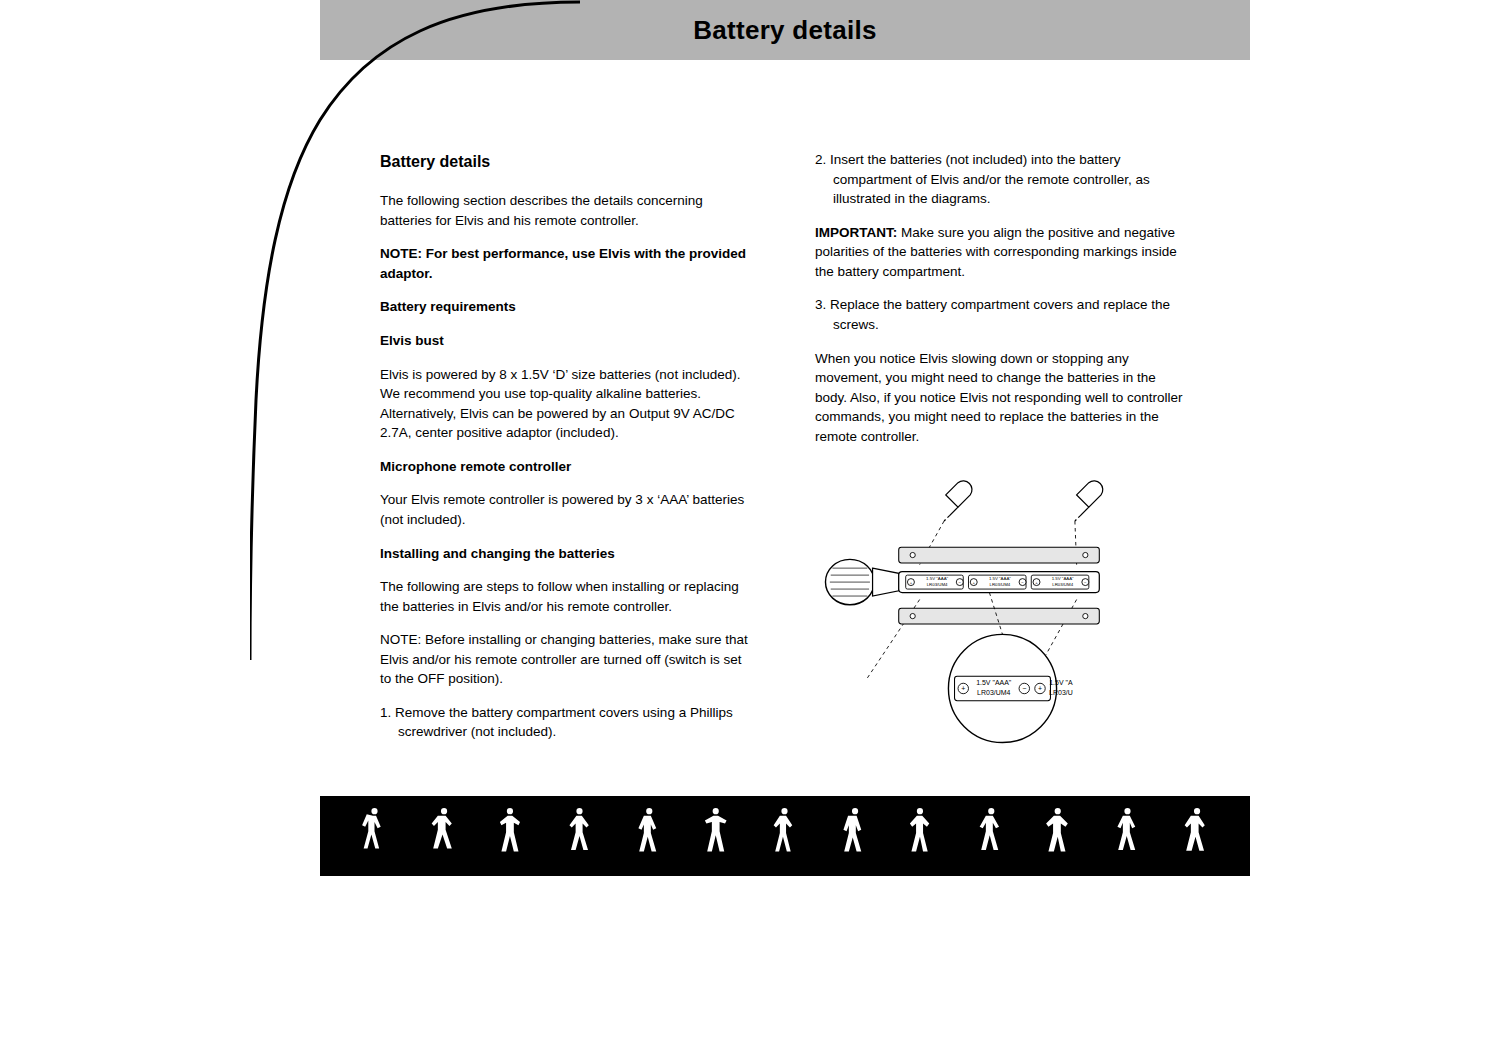Battery details
Battery details
The following section describes the details concerning batteries for Elvis and his remote controller.
NOTE: For best performance, use Elvis with the provided adaptor.
Battery requirements
Elvis bust
Elvis is powered by 8 x 1.5V ‘D’ size batteries (not included). We recommend you use top-quality alkaline batteries.
Alternatively, Elvis can be powered by an Output 9V AC/DC 2.7A, center positive adaptor (included).
Microphone remote controller
Your Elvis remote controller is powered by 3 x ‘AAA’ batteries (not included).
Installing and changing the batteries
The following are steps to follow when installing or replacing the batteries in Elvis and/or his remote controller.
NOTE: Before installing or changing batteries, make sure that Elvis and/or his remote controller are turned off (switch is set to the OFF position).
1. Remove the battery compartment covers using a Phillips screwdriver (not included).
2. Insert the batteries (not included) into the battery compartment of Elvis and/or the remote controller, as illustrated in the diagrams.
IMPORTANT: Make sure you align the positive and negative polarities of the batteries with corresponding markings inside the battery compartment.
3. Replace the battery compartment covers and replace the screws.
When you notice Elvis slowing down or stopping any movement, you might need to change the batteries in the body. Also, if you notice Elvis not responding well to controller commands, you might need to replace the batteries in the remote controller.
+ 1.5V "AAA" LR03/UM4 − + 1.5V "AAA" LR03/UM4 − + 1.5V "AAA" LR03/UM4 − + 1.5V "AAA" LR03/UM4 − + 1.5V "A LR03/U
5